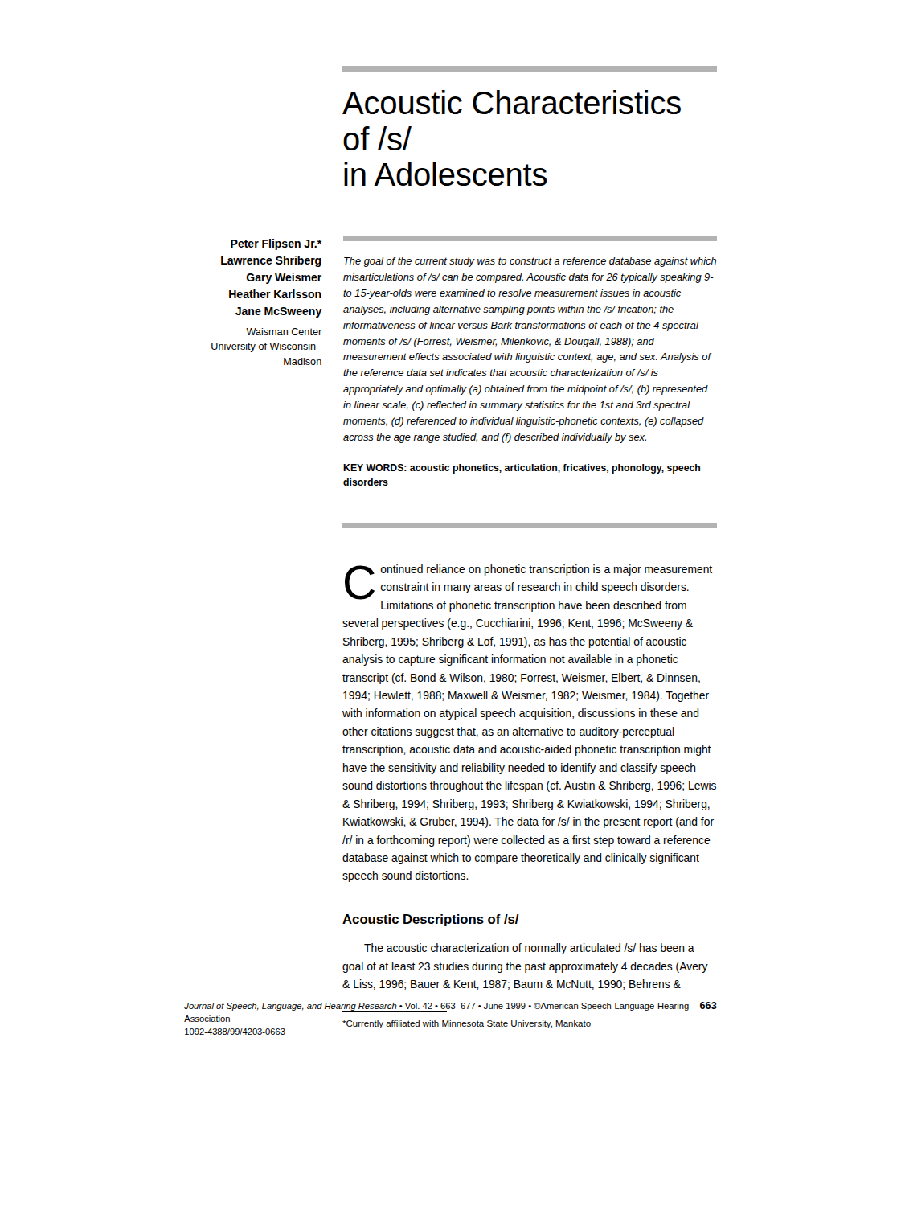Acoustic Characteristics of /s/
in Adolescents
Peter Flipsen Jr.* Lawrence Shriberg Gary Weismer Heather Karlsson Jane McSweeny Waisman Center
University of Wisconsin–
Madison
The goal of the current study was to construct a reference database against which misarticulations of /s/ can be compared. Acoustic data for 26 typically speaking 9- to 15-year-olds were examined to resolve measurement issues in acoustic analyses, including alternative sampling points within the /s/ frication; the informativeness of linear versus Bark transformations of each of the 4 spectral moments of /s/ (Forrest, Weismer, Milenkovic, & Dougall, 1988); and measurement effects associated with linguistic context, age, and sex. Analysis of the reference data set indicates that acoustic characterization of /s/ is appropriately and optimally (a) obtained from the midpoint of /s/, (b) represented in linear scale, (c) reflected in summary statistics for the 1st and 3rd spectral moments, (d) referenced to individual linguistic-phonetic contexts, (e) collapsed across the age range studied, and (f) described individually by sex.
KEY WORDS: acoustic phonetics, articulation, fricatives, phonology, speech disorders
Continued reliance on phonetic transcription is a major measurement constraint in many areas of research in child speech disorders. Limitations of phonetic transcription have been described from several perspectives (e.g., Cucchiarini, 1996; Kent, 1996; McSweeny & Shriberg, 1995; Shriberg & Lof, 1991), as has the potential of acoustic analysis to capture significant information not available in a phonetic transcript (cf. Bond & Wilson, 1980; Forrest, Weismer, Elbert, & Dinnsen, 1994; Hewlett, 1988; Maxwell & Weismer, 1982; Weismer, 1984). Together with information on atypical speech acquisition, discussions in these and other citations suggest that, as an alternative to auditory-perceptual transcription, acoustic data and acoustic-aided phonetic transcription might have the sensitivity and reliability needed to identify and classify speech sound distortions throughout the lifespan (cf. Austin & Shriberg, 1996; Lewis & Shriberg, 1994; Shriberg, 1993; Shriberg & Kwiatkowski, 1994; Shriberg, Kwiatkowski, & Gruber, 1994). The data for /s/ in the present report (and for /r/ in a forthcoming report) were collected as a first step toward a reference database against which to compare theoretically and clinically significant speech sound distortions.
Acoustic Descriptions of /s/
The acoustic characterization of normally articulated /s/ has been a goal of at least 23 studies during the past approximately 4 decades (Avery & Liss, 1996; Bauer & Kent, 1987; Baum & McNutt, 1990; Behrens &
*Currently affiliated with Minnesota State University, Mankato
Journal of Speech, Language, and Hearing Research • Vol. 42 • 663–677 • June 1999 • ©American Speech-Language-Hearing Association
1092-4388/99/4203-0663
663